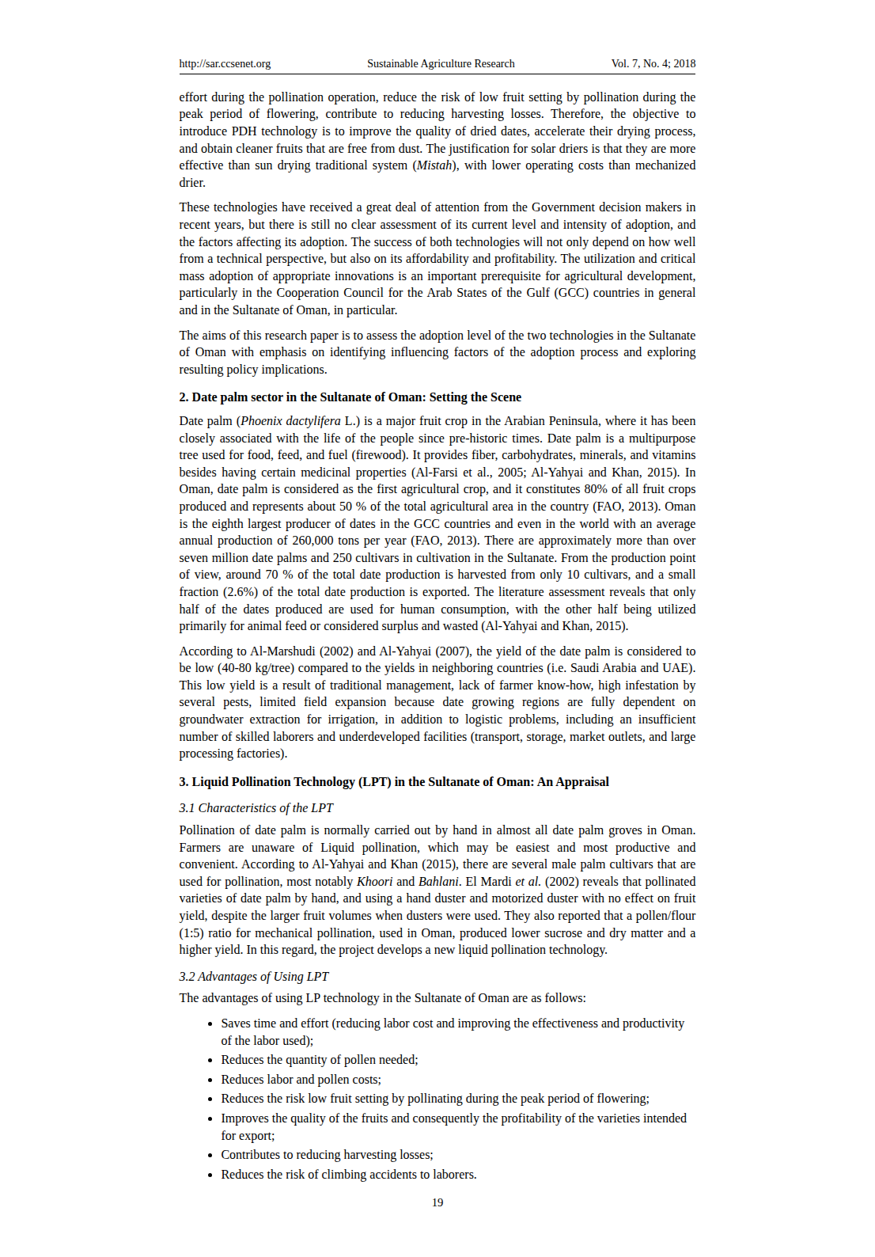http://sar.ccsenet.org Sustainable Agriculture Research Vol. 7, No. 4; 2018
effort during the pollination operation, reduce the risk of low fruit setting by pollination during the peak period of flowering, contribute to reducing harvesting losses. Therefore, the objective to introduce PDH technology is to improve the quality of dried dates, accelerate their drying process, and obtain cleaner fruits that are free from dust. The justification for solar driers is that they are more effective than sun drying traditional system (Mistah), with lower operating costs than mechanized drier.
These technologies have received a great deal of attention from the Government decision makers in recent years, but there is still no clear assessment of its current level and intensity of adoption, and the factors affecting its adoption. The success of both technologies will not only depend on how well from a technical perspective, but also on its affordability and profitability. The utilization and critical mass adoption of appropriate innovations is an important prerequisite for agricultural development, particularly in the Cooperation Council for the Arab States of the Gulf (GCC) countries in general and in the Sultanate of Oman, in particular.
The aims of this research paper is to assess the adoption level of the two technologies in the Sultanate of Oman with emphasis on identifying influencing factors of the adoption process and exploring resulting policy implications.
2. Date palm sector in the Sultanate of Oman: Setting the Scene
Date palm (Phoenix dactylifera L.) is a major fruit crop in the Arabian Peninsula, where it has been closely associated with the life of the people since pre-historic times. Date palm is a multipurpose tree used for food, feed, and fuel (firewood). It provides fiber, carbohydrates, minerals, and vitamins besides having certain medicinal properties (Al-Farsi et al., 2005; Al-Yahyai and Khan, 2015). In Oman, date palm is considered as the first agricultural crop, and it constitutes 80% of all fruit crops produced and represents about 50 % of the total agricultural area in the country (FAO, 2013). Oman is the eighth largest producer of dates in the GCC countries and even in the world with an average annual production of 260,000 tons per year (FAO, 2013). There are approximately more than over seven million date palms and 250 cultivars in cultivation in the Sultanate. From the production point of view, around 70 % of the total date production is harvested from only 10 cultivars, and a small fraction (2.6%) of the total date production is exported. The literature assessment reveals that only half of the dates produced are used for human consumption, with the other half being utilized primarily for animal feed or considered surplus and wasted (Al-Yahyai and Khan, 2015).
According to Al-Marshudi (2002) and Al-Yahyai (2007), the yield of the date palm is considered to be low (40-80 kg/tree) compared to the yields in neighboring countries (i.e. Saudi Arabia and UAE). This low yield is a result of traditional management, lack of farmer know-how, high infestation by several pests, limited field expansion because date growing regions are fully dependent on groundwater extraction for irrigation, in addition to logistic problems, including an insufficient number of skilled laborers and underdeveloped facilities (transport, storage, market outlets, and large processing factories).
3. Liquid Pollination Technology (LPT) in the Sultanate of Oman: An Appraisal
3.1 Characteristics of the LPT
Pollination of date palm is normally carried out by hand in almost all date palm groves in Oman. Farmers are unaware of Liquid pollination, which may be easiest and most productive and convenient. According to Al-Yahyai and Khan (2015), there are several male palm cultivars that are used for pollination, most notably Khoori and Bahlani. El Mardi et al. (2002) reveals that pollinated varieties of date palm by hand, and using a hand duster and motorized duster with no effect on fruit yield, despite the larger fruit volumes when dusters were used. They also reported that a pollen/flour (1:5) ratio for mechanical pollination, used in Oman, produced lower sucrose and dry matter and a higher yield. In this regard, the project develops a new liquid pollination technology.
3.2 Advantages of Using LPT
The advantages of using LP technology in the Sultanate of Oman are as follows:
Saves time and effort (reducing labor cost and improving the effectiveness and productivity of the labor used);
Reduces the quantity of pollen needed;
Reduces labor and pollen costs;
Reduces the risk low fruit setting by pollinating during the peak period of flowering;
Improves the quality of the fruits and consequently the profitability of the varieties intended for export;
Contributes to reducing harvesting losses;
Reduces the risk of climbing accidents to laborers.
19